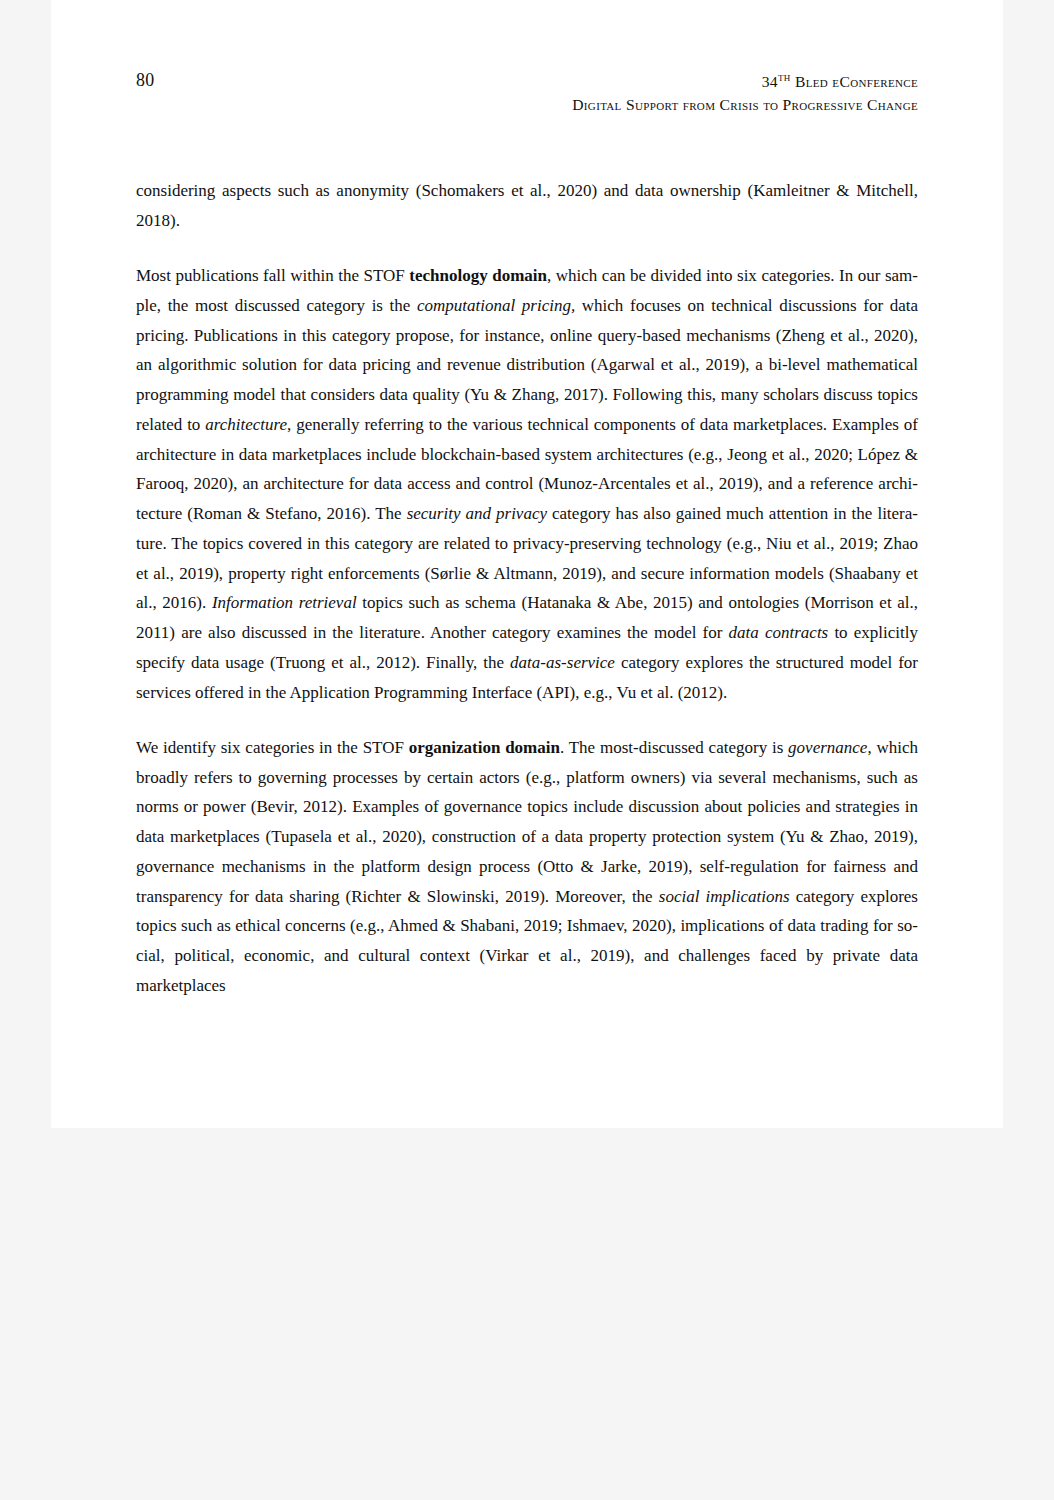80
34th Bled eConference
Digital Support from Crisis to Progressive Change
considering aspects such as anonymity (Schomakers et al., 2020) and data ownership (Kamleitner & Mitchell, 2018).
Most publications fall within the STOF technology domain, which can be divided into six categories. In our sample, the most discussed category is the computational pricing, which focuses on technical discussions for data pricing. Publications in this category propose, for instance, online query-based mechanisms (Zheng et al., 2020), an algorithmic solution for data pricing and revenue distribution (Agarwal et al., 2019), a bi-level mathematical programming model that considers data quality (Yu & Zhang, 2017). Following this, many scholars discuss topics related to architecture, generally referring to the various technical components of data marketplaces. Examples of architecture in data marketplaces include blockchain-based system architectures (e.g., Jeong et al., 2020; López & Farooq, 2020), an architecture for data access and control (Munoz-Arcentales et al., 2019), and a reference architecture (Roman & Stefano, 2016). The security and privacy category has also gained much attention in the literature. The topics covered in this category are related to privacy-preserving technology (e.g., Niu et al., 2019; Zhao et al., 2019), property right enforcements (Sørlie & Altmann, 2019), and secure information models (Shaabany et al., 2016). Information retrieval topics such as schema (Hatanaka & Abe, 2015) and ontologies (Morrison et al., 2011) are also discussed in the literature. Another category examines the model for data contracts to explicitly specify data usage (Truong et al., 2012). Finally, the data-as-service category explores the structured model for services offered in the Application Programming Interface (API), e.g., Vu et al. (2012).
We identify six categories in the STOF organization domain. The most-discussed category is governance, which broadly refers to governing processes by certain actors (e.g., platform owners) via several mechanisms, such as norms or power (Bevir, 2012). Examples of governance topics include discussion about policies and strategies in data marketplaces (Tupasela et al., 2020), construction of a data property protection system (Yu & Zhao, 2019), governance mechanisms in the platform design process (Otto & Jarke, 2019), self-regulation for fairness and transparency for data sharing (Richter & Slowinski, 2019). Moreover, the social implications category explores topics such as ethical concerns (e.g., Ahmed & Shabani, 2019; Ishmaev, 2020), implications of data trading for social, political, economic, and cultural context (Virkar et al., 2019), and challenges faced by private data marketplaces